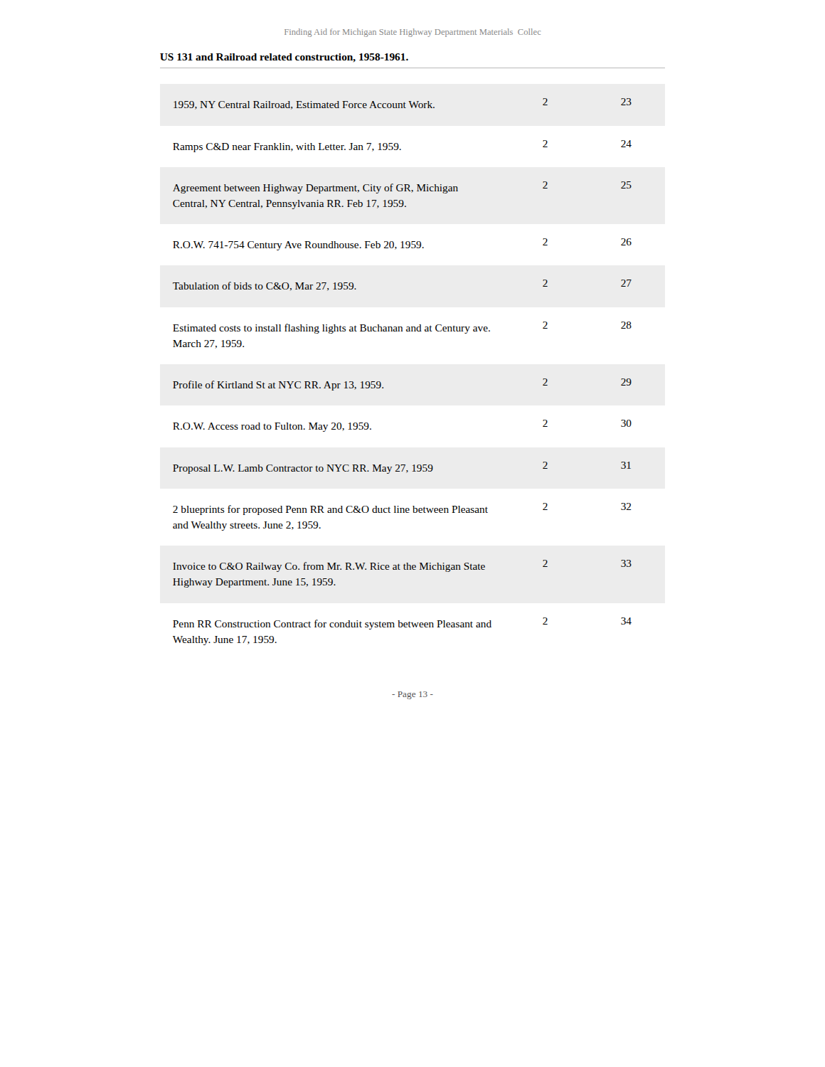Finding Aid for Michigan State Highway Department Materials Collec
US 131 and Railroad related construction, 1958-1961.
| 1959, NY Central Railroad, Estimated Force Account Work. | 2 | 23 |
| Ramps C&D near Franklin, with Letter. Jan 7, 1959. | 2 | 24 |
| Agreement between Highway Department, City of GR, Michigan Central, NY Central, Pennsylvania RR. Feb 17, 1959. | 2 | 25 |
| R.O.W. 741-754 Century Ave Roundhouse. Feb 20, 1959. | 2 | 26 |
| Tabulation of bids to C&O, Mar 27, 1959. | 2 | 27 |
| Estimated costs to install flashing lights at Buchanan and at Century ave. March 27, 1959. | 2 | 28 |
| Profile of Kirtland St at NYC RR. Apr 13, 1959. | 2 | 29 |
| R.O.W. Access road to Fulton. May 20, 1959. | 2 | 30 |
| Proposal L.W. Lamb Contractor to NYC RR. May 27, 1959 | 2 | 31 |
| 2 blueprints for proposed Penn RR and C&O duct line between Pleasant and Wealthy streets. June 2, 1959. | 2 | 32 |
| Invoice to C&O Railway Co. from Mr. R.W. Rice at the Michigan State Highway Department. June 15, 1959. | 2 | 33 |
| Penn RR Construction Contract for conduit system between Pleasant and Wealthy. June 17, 1959. | 2 | 34 |
- Page 13 -